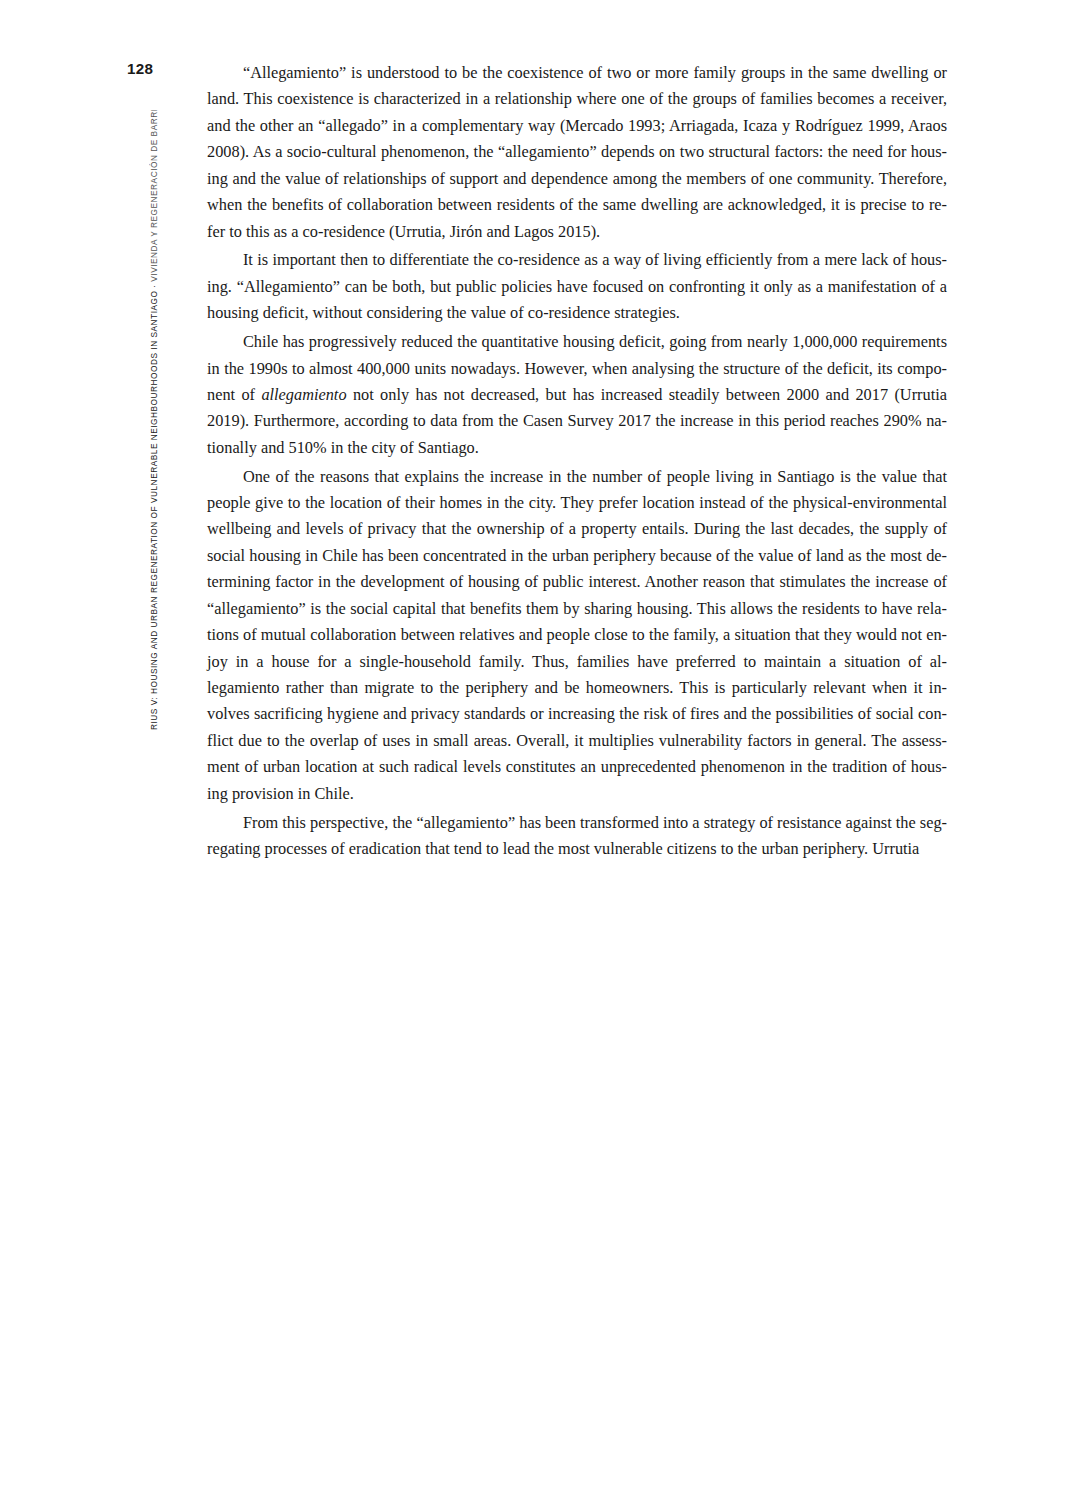128
RIUS V: HOUSING AND URBAN REGENERATION OF VULNERABLE NEIGHBOURHOODS IN SANTIAGO · VIVIENDA Y REGENERACIÓN DE BARRIOS VULNERABLES EN SANTIAGO
“Allegamiento” is understood to be the coexistence of two or more family groups in the same dwelling or land. This coexistence is characterized in a relationship where one of the groups of families becomes a receiver, and the other an “allegado” in a complementary way (Mercado 1993; Arriagada, Icaza y Rodríguez 1999, Araos 2008). As a socio-cultural phenomenon, the “allegamiento” depends on two structural factors: the need for housing and the value of relationships of support and dependence among the members of one community. Therefore, when the benefits of collaboration between residents of the same dwelling are acknowledged, it is precise to refer to this as a co-residence (Urrutia, Jirón and Lagos 2015).
It is important then to differentiate the co-residence as a way of living efficiently from a mere lack of housing. “Allegamiento” can be both, but public policies have focused on confronting it only as a manifestation of a housing deficit, without considering the value of co-residence strategies.
Chile has progressively reduced the quantitative housing deficit, going from nearly 1,000,000 requirements in the 1990s to almost 400,000 units nowadays. However, when analysing the structure of the deficit, its component of allegamiento not only has not decreased, but has increased steadily between 2000 and 2017 (Urrutia 2019). Furthermore, according to data from the Casen Survey 2017 the increase in this period reaches 290% nationally and 510% in the city of Santiago.
One of the reasons that explains the increase in the number of people living in Santiago is the value that people give to the location of their homes in the city. They prefer location instead of the physical-environmental wellbeing and levels of privacy that the ownership of a property entails. During the last decades, the supply of social housing in Chile has been concentrated in the urban periphery because of the value of land as the most determining factor in the development of housing of public interest. Another reason that stimulates the increase of “allegamiento” is the social capital that benefits them by sharing housing. This allows the residents to have relations of mutual collaboration between relatives and people close to the family, a situation that they would not enjoy in a house for a single-household family. Thus, families have preferred to maintain a situation of allegamiento rather than migrate to the periphery and be homeowners. This is particularly relevant when it involves sacrificing hygiene and privacy standards or increasing the risk of fires and the possibilities of social conflict due to the overlap of uses in small areas. Overall, it multiplies vulnerability factors in general. The assessment of urban location at such radical levels constitutes an unprecedented phenomenon in the tradition of housing provision in Chile.
From this perspective, the “allegamiento” has been transformed into a strategy of resistance against the segregating processes of eradication that tend to lead the most vulnerable citizens to the urban periphery. Urrutia